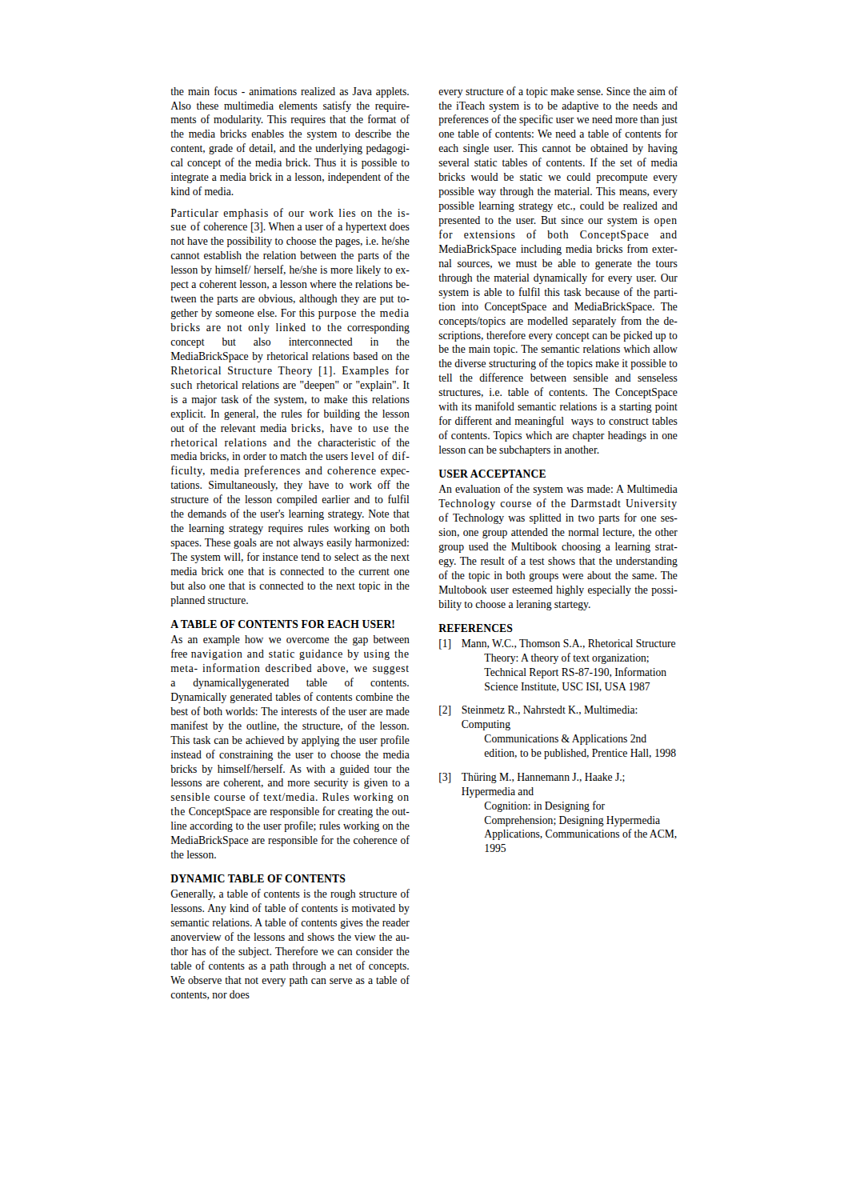the main focus - animations realized as Java applets. Also these multimedia elements satisfy the requirements of modularity. This requires that the format of the media bricks enables the system to describe the content, grade of detail, and the underlying pedagogical concept of the media brick. Thus it is possible to integrate a media brick in a lesson, independent of the kind of media.
Particular emphasis of our work lies on the issue of coherence [3]. When a user of a hypertext does not have the possibility to choose the pages, i.e. he/she cannot establish the relation between the parts of the lesson by himself/ herself, he/she is more likely to expect a coherent lesson, a lesson where the relations between the parts are obvious, although they are put together by someone else. For this purpose the media bricks are not only linked to the corresponding concept but also interconnected in the MediaBrickSpace by rhetorical relations based on the Rhetorical Structure Theory [1]. Examples for such rhetorical relations are "deepen" or "explain". It is a major task of the system, to make this relations explicit. In general, the rules for building the lesson out of the relevant media bricks, have to use the rhetorical relations and the characteristic of the media bricks, in order to match the users level of difficulty, media preferences and coherence expectations. Simultaneously, they have to work off the structure of the lesson compiled earlier and to fulfil the demands of the user's learning strategy. Note that the learning strategy requires rules working on both spaces. These goals are not always easily harmonized: The system will, for instance tend to select as the next media brick one that is connected to the current one but also one that is connected to the next topic in the planned structure.
A table of contents for each user!
As an example how we overcome the gap between free navigation and static guidance by using the meta- information described above, we suggest a dynamicallygenerated table of contents. Dynamically generated tables of contents combine the best of both worlds: The interests of the user are made manifest by the outline, the structure, of the lesson. This task can be achieved by applying the user profile instead of constraining the user to choose the media bricks by himself/herself. As with a guided tour the lessons are coherent, and more security is given to a sensible course of text/media. Rules working on the ConceptSpace are responsible for creating the outline according to the user profile; rules working on the MediaBrickSpace are responsible for the coherence of the lesson.
Dynamic table of contents
Generally, a table of contents is the rough structure of lessons. Any kind of table of contents is motivated by semantic relations. A table of contents gives the reader anoverview of the lessons and shows the view the author has of the subject. Therefore we can consider the table of contents as a path through a net of concepts. We observe that not every path can serve as a table of contents, nor does
every structure of a topic make sense. Since the aim of the iTeach system is to be adaptive to the needs and preferences of the specific user we need more than just one table of contents: We need a table of contents for each single user. This cannot be obtained by having several static tables of contents. If the set of media bricks would be static we could precompute every possible way through the material. This means, every possible learning strategy etc., could be realized and presented to the user. But since our system is open for extensions of both ConceptSpace and MediaBrickSpace including media bricks from external sources, we must be able to generate the tours through the material dynamically for every user. Our system is able to fulfil this task because of the partition into ConceptSpace and MediaBrickSpace. The concepts/topics are modelled separately from the descriptions, therefore every concept can be picked up to be the main topic. The semantic relations which allow the diverse structuring of the topics make it possible to tell the difference between sensible and senseless structures, i.e. table of contents. The ConceptSpace with its manifold semantic relations is a starting point for different and meaningful ways to construct tables of contents. Topics which are chapter headings in one lesson can be subchapters in another.
User acceptance
An evaluation of the system was made: A Multimedia Technology course of the Darmstadt University of Technology was splitted in two parts for one session, one group attended the normal lecture, the other group used the Multibook choosing a learning strategy. The result of a test shows that the understanding of the topic in both groups were about the same. The Multobook user esteemed highly especially the possibility to choose a leraning startegy.
References
[1] Mann, W.C., Thomson S.A., Rhetorical Structure Theory: A theory of text organization; Technical Report RS-87-190, Information Science Institute, USC ISI, USA 1987
[2] Steinmetz R., Nahrstedt K., Multimedia: Computing Communications & Applications 2nd edition, to be published, Prentice Hall, 1998
[3] Thüring M., Hannemann J., Haake J.; Hypermedia and Cognition: in Designing for Comprehension; Designing Hypermedia Applications, Communications of the ACM, 1995